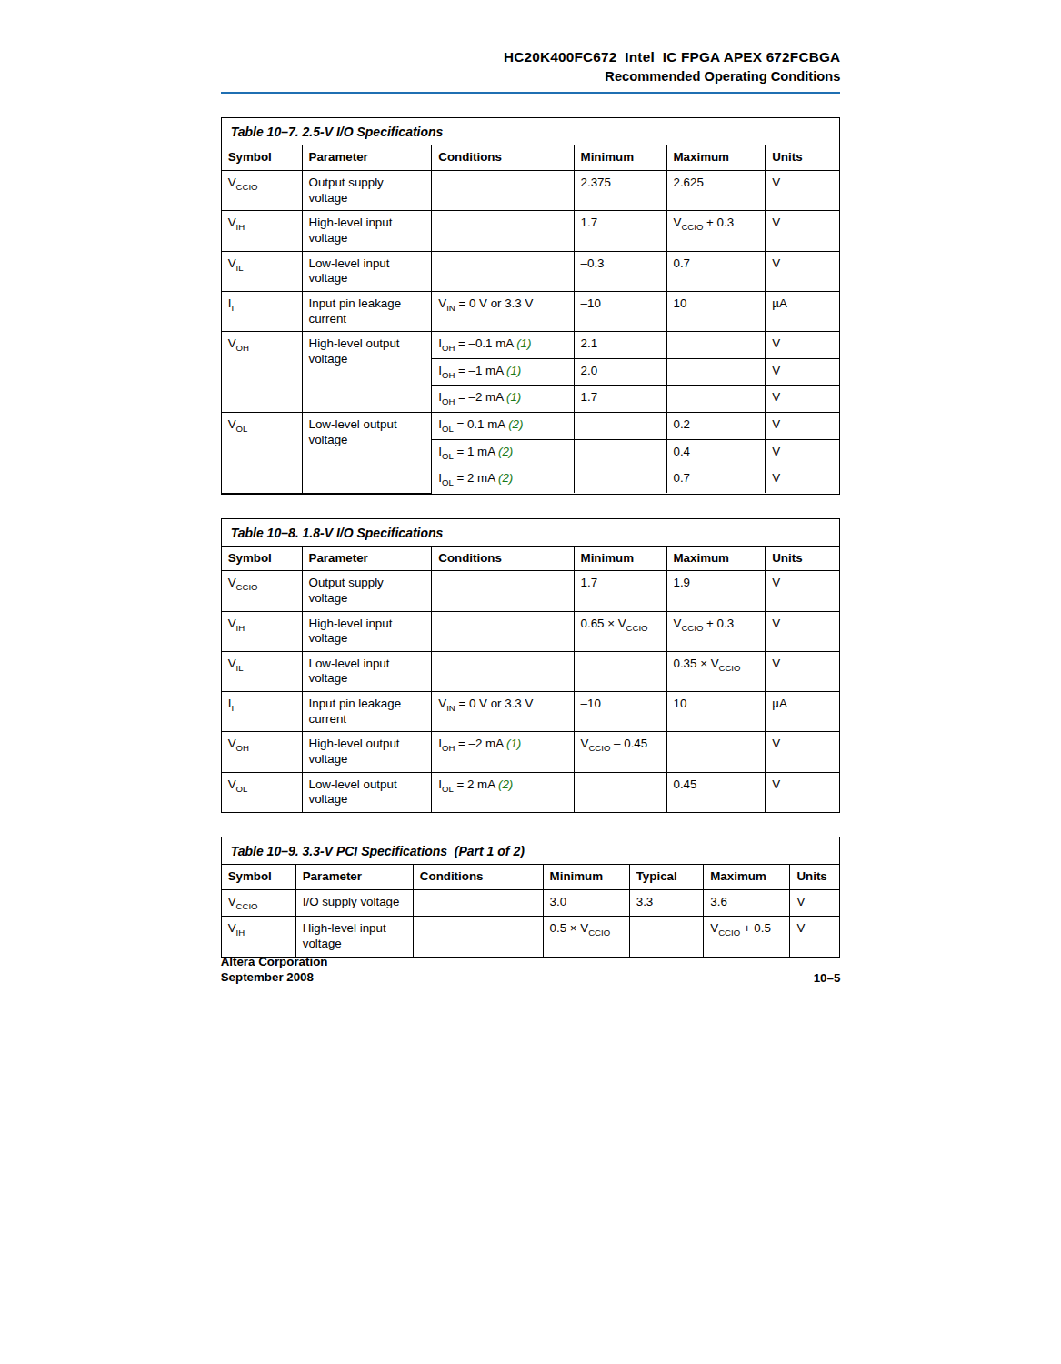HC20K400FC672 Intel IC FPGA APEX 672FCBGA
Recommended Operating Conditions
Table 10–7. 2.5-V I/O Specifications
| Symbol | Parameter | Conditions | Minimum | Maximum | Units |
| --- | --- | --- | --- | --- | --- |
| V CCIO | Output supply voltage | | 2.375 | 2.625 | V |
| V IH | High-level input voltage | | 1.7 | V CCIO + 0.3 | V |
| V IL | Low-level input voltage | | –0.3 | 0.7 | V |
| I I | Input pin leakage current | V IN = 0 V or 3.3 V | –10 | 10 | µA |
| V OH | High-level output voltage | I OH = –0.1 mA (1) | 2.1 | | V |
| I OH = –1 mA (1) | 2.0 | | V |
| I OH = –2 mA (1) | 1.7 | | V |
| V OL | Low-level output voltage | I OL = 0.1 mA (2) | | 0.2 | V |
| I OL = 1 mA (2) | | 0.4 | V |
| I OL = 2 mA (2) | | 0.7 | V |
Table 10–8. 1.8-V I/O Specifications
| Symbol | Parameter | Conditions | Minimum | Maximum | Units |
| --- | --- | --- | --- | --- | --- |
| V CCIO | Output supply voltage | | 1.7 | 1.9 | V |
| V IH | High-level input voltage | | 0.65 × V CCIO | V CCIO + 0.3 | V |
| V IL | Low-level input voltage | | | 0.35 × V CCIO | V |
| I I | Input pin leakage current | V IN = 0 V or 3.3 V | –10 | 10 | µA |
| V OH | High-level output voltage | I OH = –2 mA (1) | V CCIO – 0.45 | | V |
| V OL | Low-level output voltage | I OL = 2 mA (2) | | 0.45 | V |
Table 10–9. 3.3-V PCI Specifications (Part 1 of 2)
| Symbol | Parameter | Conditions | Minimum | Typical | Maximum | Units |
| --- | --- | --- | --- | --- | --- | --- |
| V CCIO | I/O supply voltage | | 3.0 | 3.3 | 3.6 | V |
| V IH | High-level input voltage | | 0.5 × V CCIO | | V CCIO + 0.5 | V |
Altera Corporation
September 2008
10–5